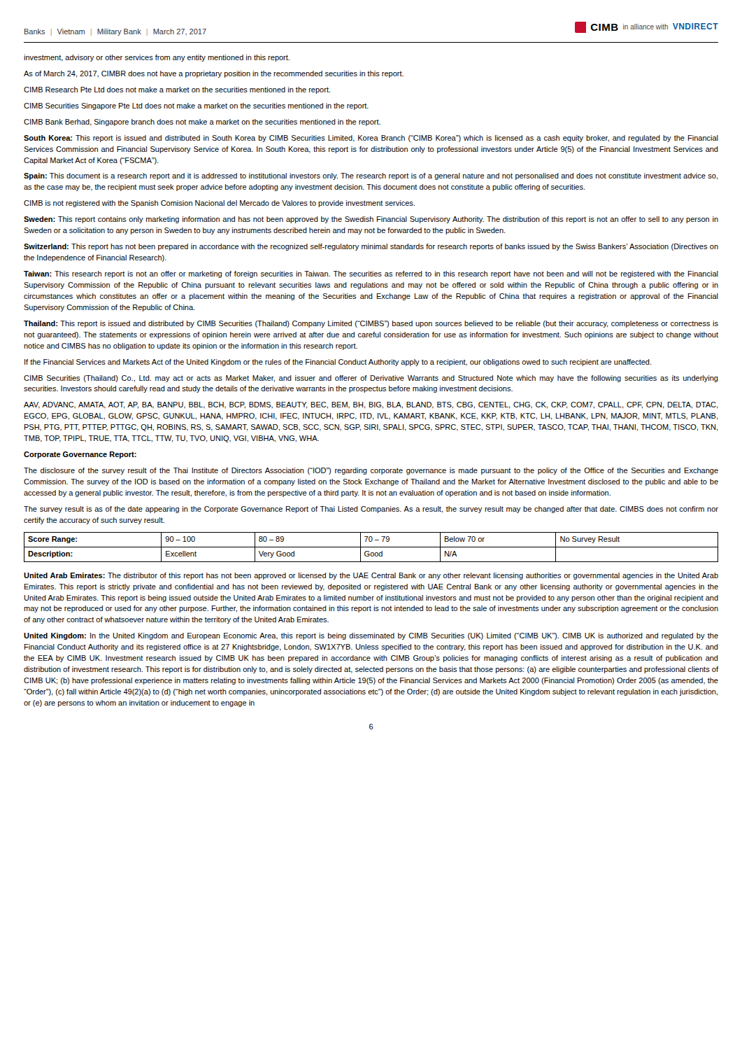Banks | Vietnam | Military Bank | March 27, 2017
CIMB in alliance with VNDIRECT
investment, advisory or other services from any entity mentioned in this report.
As of March 24, 2017, CIMBR does not have a proprietary position in the recommended securities in this report.
CIMB Research Pte Ltd does not make a market on the securities mentioned in the report.
CIMB Securities Singapore Pte Ltd does not make a market on the securities mentioned in the report.
CIMB Bank Berhad, Singapore branch does not make a market on the securities mentioned in the report.
South Korea: This report is issued and distributed in South Korea by CIMB Securities Limited, Korea Branch (“CIMB Korea”) which is licensed as a cash equity broker, and regulated by the Financial Services Commission and Financial Supervisory Service of Korea. In South Korea, this report is for distribution only to professional investors under Article 9(5) of the Financial Investment Services and Capital Market Act of Korea (“FSCMA”).
Spain: This document is a research report and it is addressed to institutional investors only. The research report is of a general nature and not personalised and does not constitute investment advice so, as the case may be, the recipient must seek proper advice before adopting any investment decision. This document does not constitute a public offering of securities.
CIMB is not registered with the Spanish Comision Nacional del Mercado de Valores to provide investment services.
Sweden: This report contains only marketing information and has not been approved by the Swedish Financial Supervisory Authority. The distribution of this report is not an offer to sell to any person in Sweden or a solicitation to any person in Sweden to buy any instruments described herein and may not be forwarded to the public in Sweden.
Switzerland: This report has not been prepared in accordance with the recognized self-regulatory minimal standards for research reports of banks issued by the Swiss Bankers’ Association (Directives on the Independence of Financial Research).
Taiwan: This research report is not an offer or marketing of foreign securities in Taiwan. The securities as referred to in this research report have not been and will not be registered with the Financial Supervisory Commission of the Republic of China pursuant to relevant securities laws and regulations and may not be offered or sold within the Republic of China through a public offering or in circumstances which constitutes an offer or a placement within the meaning of the Securities and Exchange Law of the Republic of China that requires a registration or approval of the Financial Supervisory Commission of the Republic of China.
Thailand: This report is issued and distributed by CIMB Securities (Thailand) Company Limited (“CIMBS”) based upon sources believed to be reliable (but their accuracy, completeness or correctness is not guaranteed). The statements or expressions of opinion herein were arrived at after due and careful consideration for use as information for investment. Such opinions are subject to change without notice and CIMBS has no obligation to update its opinion or the information in this research report.
If the Financial Services and Markets Act of the United Kingdom or the rules of the Financial Conduct Authority apply to a recipient, our obligations owed to such recipient are unaffected.
CIMB Securities (Thailand) Co., Ltd. may act or acts as Market Maker, and issuer and offerer of Derivative Warrants and Structured Note which may have the following securities as its underlying securities. Investors should carefully read and study the details of the derivative warrants in the prospectus before making investment decisions.
AAV, ADVANC, AMATA, AOT, AP, BA, BANPU, BBL, BCH, BCP, BDMS, BEAUTY, BEC, BEM, BH, BIG, BLA, BLAND, BTS, CBG, CENTEL, CHG, CK, CKP, COM7, CPALL, CPF, CPN, DELTA, DTAC, EGCO, EPG, GLOBAL, GLOW, GPSC, GUNKUL, HANA, HMPRO, ICHI, IFEC, INTUCH, IRPC, ITD, IVL, KAMART, KBANK, KCE, KKP, KTB, KTC, LH, LHBANK, LPN, MAJOR, MINT, MTLS, PLANB, PSH, PTG, PTT, PTTEP, PTTGC, QH, ROBINS, RS, S, SAMART, SAWAD, SCB, SCC, SCN, SGP, SIRI, SPALI, SPCG, SPRC, STEC, STPI, SUPER, TASCO, TCAP, THAI, THANI, THCOM, TISCO, TKN, TMB, TOP, TPIPL, TRUE, TTA, TTCL, TTW, TU, TVO, UNIQ, VGI, VIBHA, VNG, WHA.
Corporate Governance Report:
The disclosure of the survey result of the Thai Institute of Directors Association (“IOD”) regarding corporate governance is made pursuant to the policy of the Office of the Securities and Exchange Commission. The survey of the IOD is based on the information of a company listed on the Stock Exchange of Thailand and the Market for Alternative Investment disclosed to the public and able to be accessed by a general public investor. The result, therefore, is from the perspective of a third party. It is not an evaluation of operation and is not based on inside information.
The survey result is as of the date appearing in the Corporate Governance Report of Thai Listed Companies. As a result, the survey result may be changed after that date. CIMBS does not confirm nor certify the accuracy of such survey result.
| Score Range: | 90 – 100 | 80 – 89 | 70 – 79 | Below 70 or | No Survey Result |
| Description: | Excellent | Very Good | Good | N/A | |
United Arab Emirates: The distributor of this report has not been approved or licensed by the UAE Central Bank or any other relevant licensing authorities or governmental agencies in the United Arab Emirates. This report is strictly private and confidential and has not been reviewed by, deposited or registered with UAE Central Bank or any other licensing authority or governmental agencies in the United Arab Emirates. This report is being issued outside the United Arab Emirates to a limited number of institutional investors and must not be provided to any person other than the original recipient and may not be reproduced or used for any other purpose. Further, the information contained in this report is not intended to lead to the sale of investments under any subscription agreement or the conclusion of any other contract of whatsoever nature within the territory of the United Arab Emirates.
United Kingdom: In the United Kingdom and European Economic Area, this report is being disseminated by CIMB Securities (UK) Limited (“CIMB UK”). CIMB UK is authorized and regulated by the Financial Conduct Authority and its registered office is at 27 Knightsbridge, London, SW1X7YB. Unless specified to the contrary, this report has been issued and approved for distribution in the U.K. and the EEA by CIMB UK. Investment research issued by CIMB UK has been prepared in accordance with CIMB Group’s policies for managing conflicts of interest arising as a result of publication and distribution of investment research. This report is for distribution only to, and is solely directed at, selected persons on the basis that those persons: (a) are eligible counterparties and professional clients of CIMB UK; (b) have professional experience in matters relating to investments falling within Article 19(5) of the Financial Services and Markets Act 2000 (Financial Promotion) Order 2005 (as amended, the “Order”), (c) fall within Article 49(2)(a) to (d) (“high net worth companies, unincorporated associations etc”) of the Order; (d) are outside the United Kingdom subject to relevant regulation in each jurisdiction, or (e) are persons to whom an invitation or inducement to engage in
6